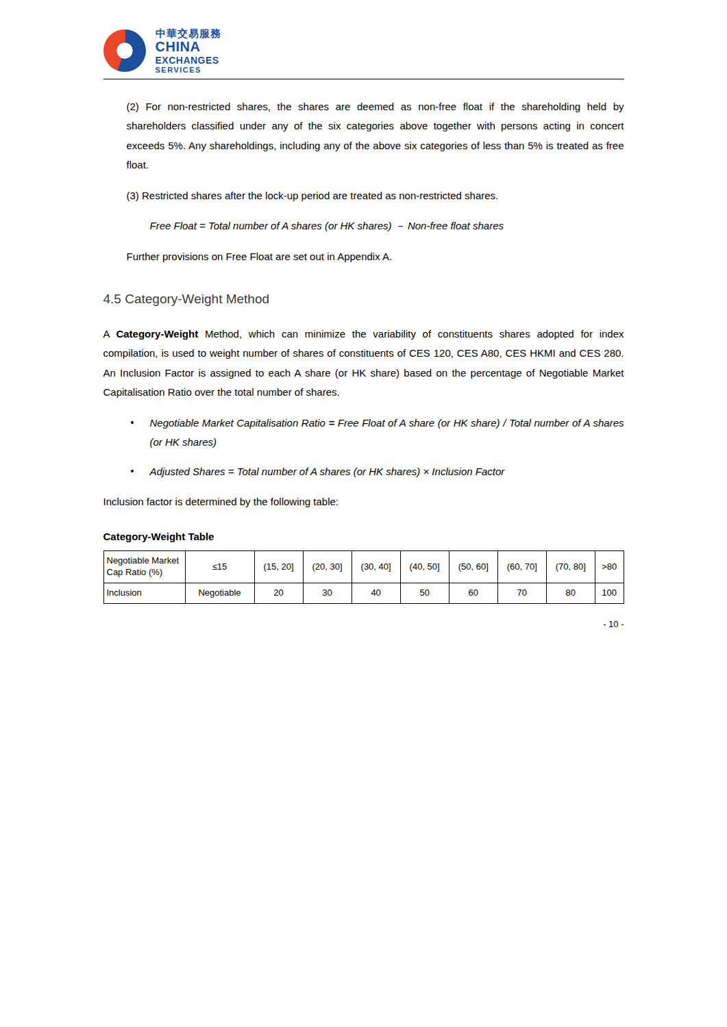中華交易服務
CHINA
EXCHANGES
SERVICES
(2) For non-restricted shares, the shares are deemed as non-free float if the shareholding held by shareholders classified under any of the six categories above together with persons acting in concert exceeds 5%. Any shareholdings, including any of the above six categories of less than 5% is treated as free float.
(3) Restricted shares after the lock-up period are treated as non-restricted shares.
Free Float = Total number of A shares (or HK shares) － Non-free float shares
Further provisions on Free Float are set out in Appendix A.
4.5 Category-Weight Method
A Category-Weight Method, which can minimize the variability of constituents shares adopted for index compilation, is used to weight number of shares of constituents of CES 120, CES A80, CES HKMI and CES 280. An Inclusion Factor is assigned to each A share (or HK share) based on the percentage of Negotiable Market Capitalisation Ratio over the total number of shares.
Negotiable Market Capitalisation Ratio = Free Float of A share (or HK share) / Total number of A shares (or HK shares)
Adjusted Shares = Total number of A shares (or HK shares) × Inclusion Factor
Inclusion factor is determined by the following table:
Category-Weight Table
| Negotiable Market Cap Ratio (%) | ≤15 | (15, 20] | (20, 30] | (30, 40] | (40, 50] | (50, 60] | (60, 70] | (70, 80] | >80 |
| Inclusion | Negotiable | 20 | 30 | 40 | 50 | 60 | 70 | 80 | 100 |
- 10 -